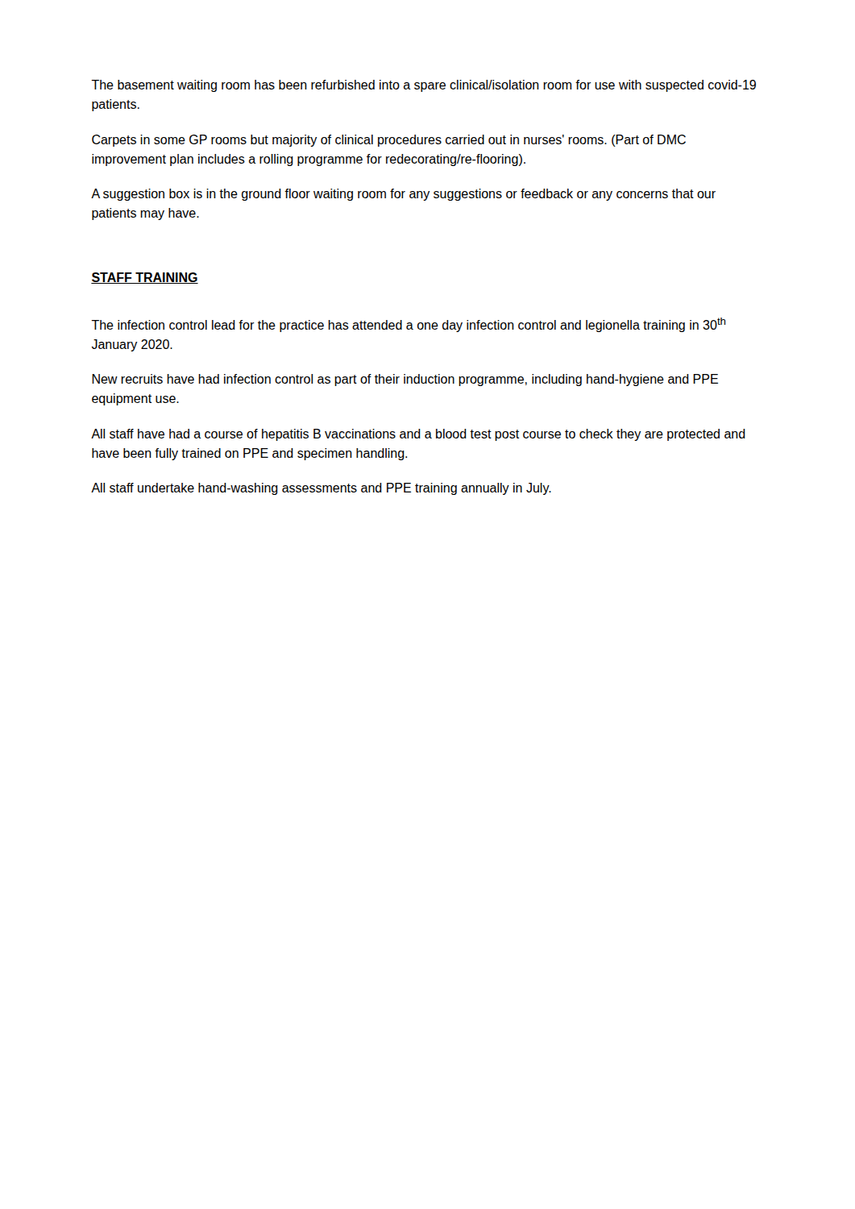The basement waiting room has been refurbished into a spare clinical/isolation room for use with suspected covid-19 patients.
Carpets in some GP rooms but majority of clinical procedures carried out in nurses' rooms. (Part of DMC improvement plan includes a rolling programme for redecorating/re-flooring).
A suggestion box is in the ground floor waiting room for any suggestions or feedback or any concerns that our patients may have.
STAFF TRAINING
The infection control lead for the practice has attended a one day infection control and legionella training in 30th January 2020.
New recruits have had infection control as part of their induction programme, including hand-hygiene and PPE equipment use.
All staff have had a course of hepatitis B vaccinations and a blood test post course to check they are protected and have been fully trained on PPE and specimen handling.
All staff undertake hand-washing assessments and PPE training annually in July.